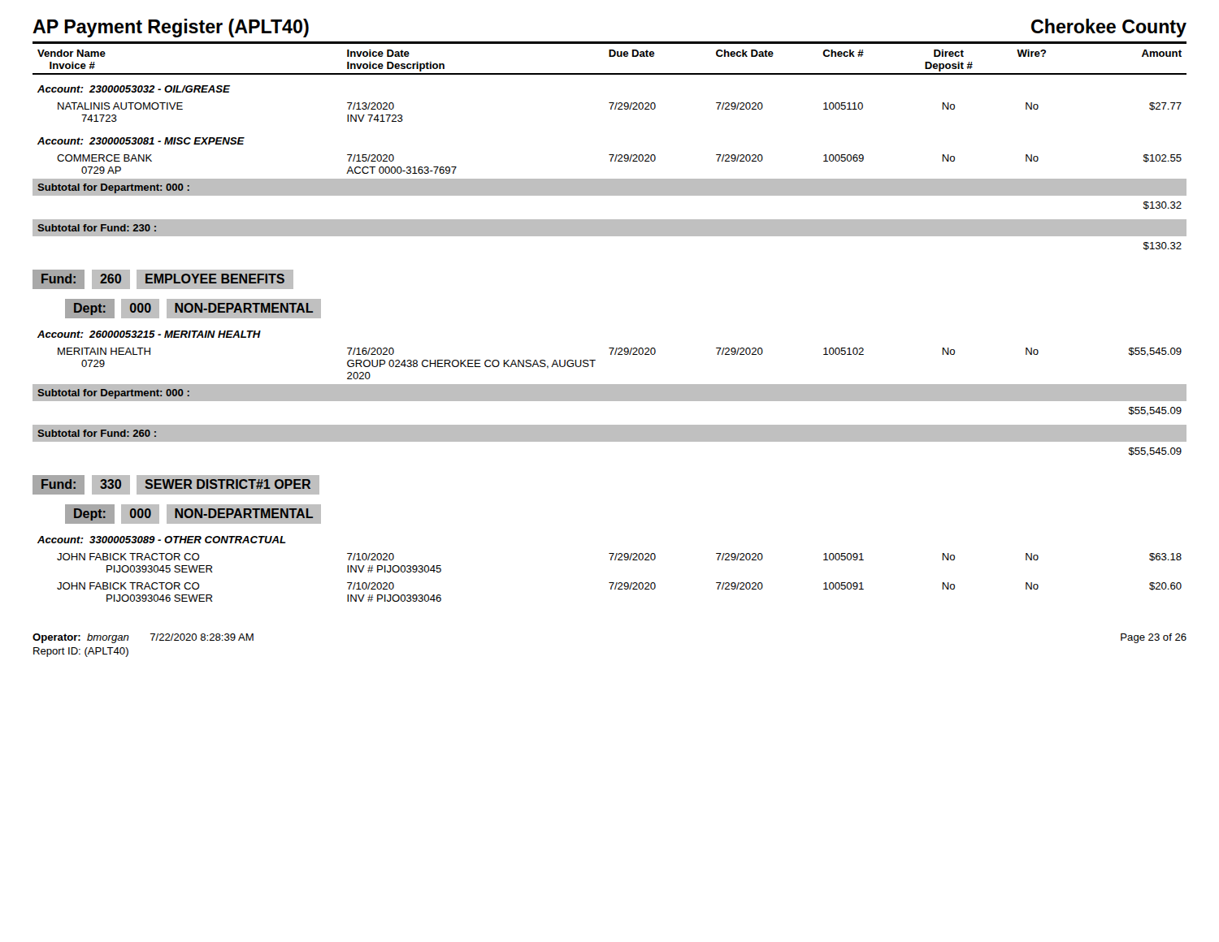AP Payment Register (APLT40)
Cherokee County
| Vendor Name Invoice # | Invoice Date Invoice Description | Due Date | Check Date | Check # | Direct Deposit # | Wire? | Amount |
| --- | --- | --- | --- | --- | --- | --- | --- |
| Account: 23000053032 - OIL/GREASE |
| NATALINIS AUTOMOTIVE 741723 | 7/13/2020 INV 741723 | 7/29/2020 | 7/29/2020 | 1005110 | No | No | $27.77 |
| Account: 23000053081 - MISC EXPENSE |
| COMMERCE BANK 0729 AP | 7/15/2020 ACCT 0000-3163-7697 | 7/29/2020 | 7/29/2020 | 1005069 | No | No | $102.55 |
Subtotal for Department: 000 :
$130.32
Subtotal for Fund: 230 :
$130.32
Fund: 260 EMPLOYEE BENEFITS
Dept: 000 NON-DEPARTMENTAL
| Account: 26000053215 - MERITAIN HEALTH |
| MERITAIN HEALTH 0729 | 7/16/2020 GROUP 02438 CHEROKEE CO KANSAS, AUGUST 2020 | 7/29/2020 | 7/29/2020 | 1005102 | No | No | $55,545.09 |
Subtotal for Department: 000 :
$55,545.09
Subtotal for Fund: 260 :
$55,545.09
Fund: 330 SEWER DISTRICT#1 OPER
Dept: 000 NON-DEPARTMENTAL
| Account: 33000053089 - OTHER CONTRACTUAL |
| JOHN FABICK TRACTOR CO PIJO0393045 SEWER | 7/10/2020 INV # PIJO0393045 | 7/29/2020 | 7/29/2020 | 1005091 | No | No | $63.18 |
| JOHN FABICK TRACTOR CO PIJO0393046 SEWER | 7/10/2020 INV # PIJO0393046 | 7/29/2020 | 7/29/2020 | 1005091 | No | No | $20.60 |
Operator: bmorgan 7/22/2020 8:28:39 AM
Report ID: (APLT40)
Page 23 of 26